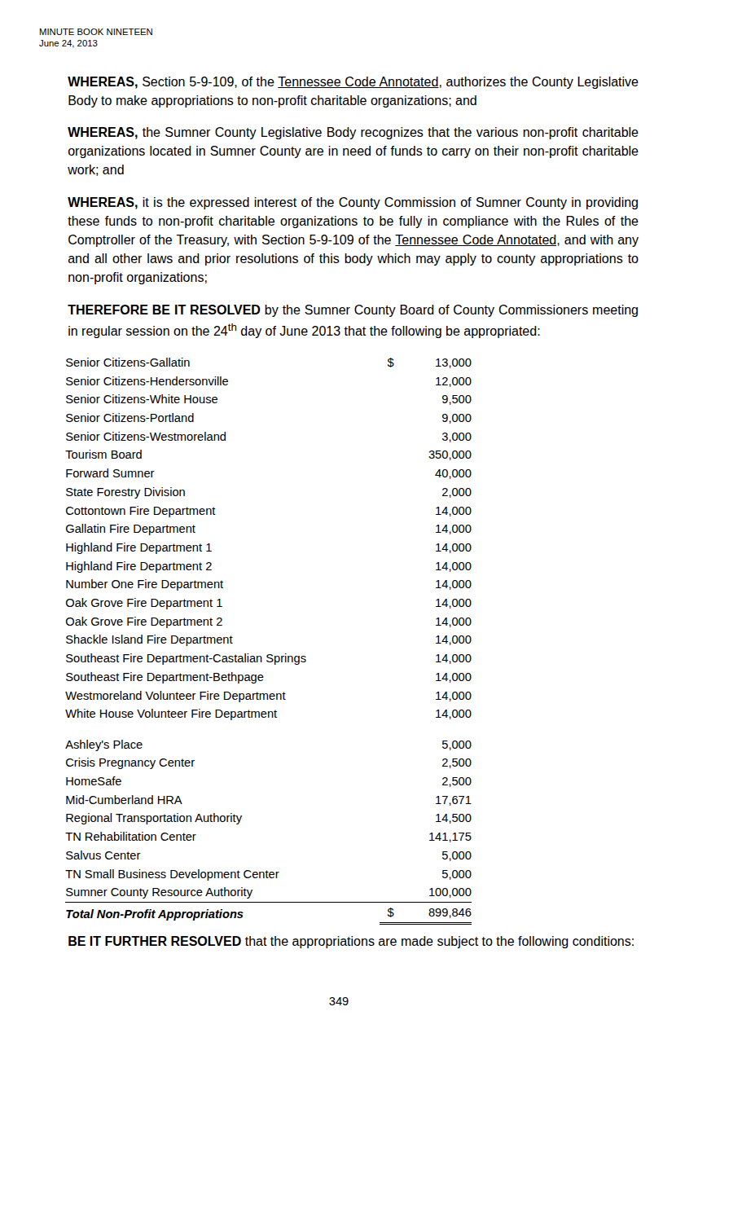MINUTE BOOK NINETEEN
June 24, 2013
WHEREAS, Section 5-9-109, of the Tennessee Code Annotated, authorizes the County Legislative Body to make appropriations to non-profit charitable organizations; and
WHEREAS, the Sumner County Legislative Body recognizes that the various non-profit charitable organizations located in Sumner County are in need of funds to carry on their non-profit charitable work; and
WHEREAS, it is the expressed interest of the County Commission of Sumner County in providing these funds to non-profit charitable organizations to be fully in compliance with the Rules of the Comptroller of the Treasury, with Section 5-9-109 of the Tennessee Code Annotated, and with any and all other laws and prior resolutions of this body which may apply to county appropriations to non-profit organizations;
THEREFORE BE IT RESOLVED by the Sumner County Board of County Commissioners meeting in regular session on the 24th day of June 2013 that the following be appropriated:
| Senior Citizens-Gallatin | $ | 13,000 |
| Senior Citizens-Hendersonville | | 12,000 |
| Senior Citizens-White House | | 9,500 |
| Senior Citizens-Portland | | 9,000 |
| Senior Citizens-Westmoreland | | 3,000 |
| Tourism Board | | 350,000 |
| Forward Sumner | | 40,000 |
| State Forestry Division | | 2,000 |
| Cottontown Fire Department | | 14,000 |
| Gallatin Fire Department | | 14,000 |
| Highland Fire Department 1 | | 14,000 |
| Highland Fire Department 2 | | 14,000 |
| Number One Fire Department | | 14,000 |
| Oak Grove Fire Department 1 | | 14,000 |
| Oak Grove Fire Department 2 | | 14,000 |
| Shackle Island Fire Department | | 14,000 |
| Southeast Fire Department-Castalian Springs | | 14,000 |
| Southeast Fire Department-Bethpage | | 14,000 |
| Westmoreland Volunteer Fire Department | | 14,000 |
| White House Volunteer Fire Department | | 14,000 |
| Ashley's Place | | 5,000 |
| Crisis Pregnancy Center | | 2,500 |
| HomeSafe | | 2,500 |
| Mid-Cumberland HRA | | 17,671 |
| Regional Transportation Authority | | 14,500 |
| TN Rehabilitation Center | | 141,175 |
| Salvus Center | | 5,000 |
| TN Small Business Development Center | | 5,000 |
| Sumner County Resource Authority | | 100,000 |
| Total Non-Profit Appropriations | $ | 899,846 |
BE IT FURTHER RESOLVED that the appropriations are made subject to the following conditions:
349